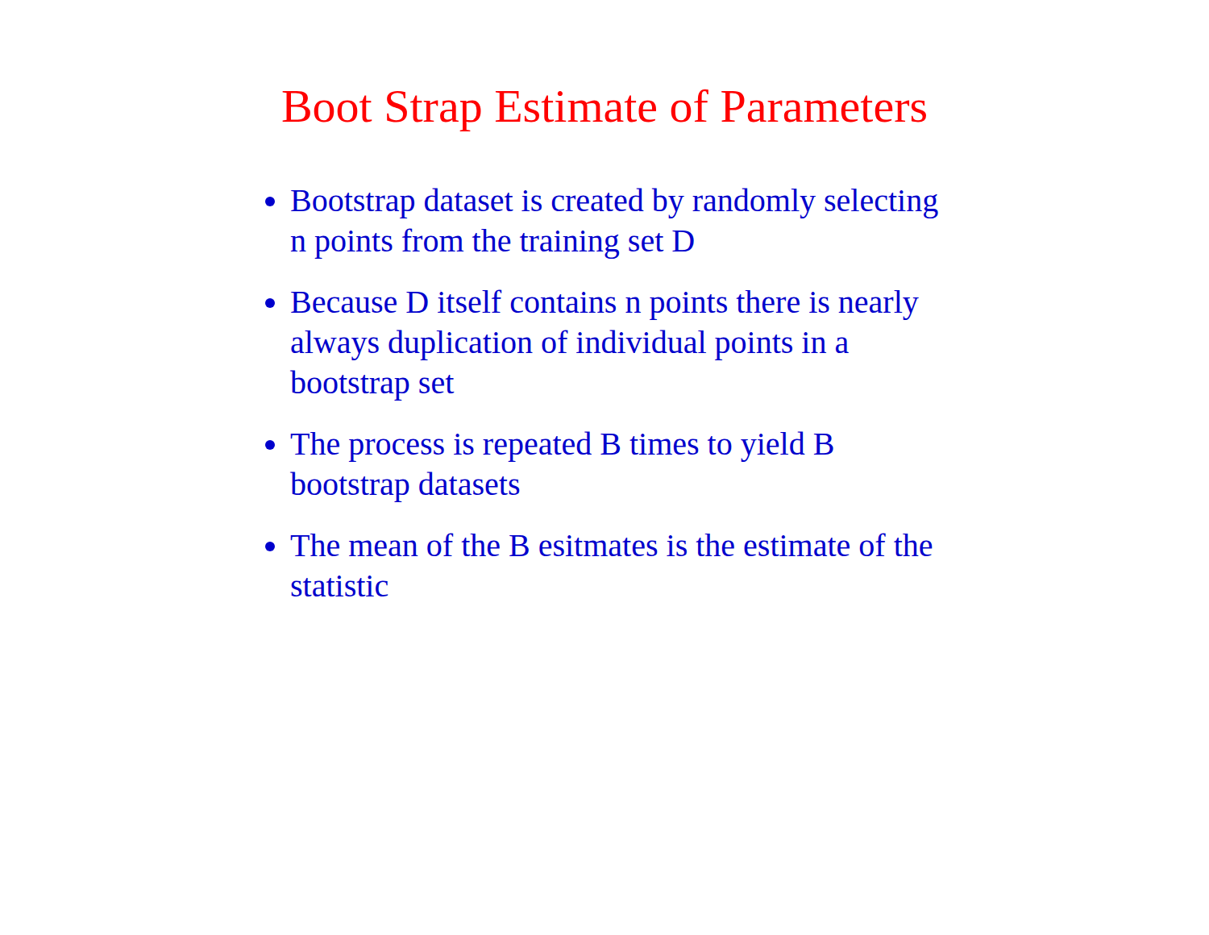Boot Strap Estimate of Parameters
Bootstrap dataset is created by randomly selecting n points from the training set D
Because D itself contains n points there is nearly always duplication of individual points in a bootstrap set
The process is repeated B times to yield B bootstrap datasets
The mean of the B esitmates is the estimate of the statistic